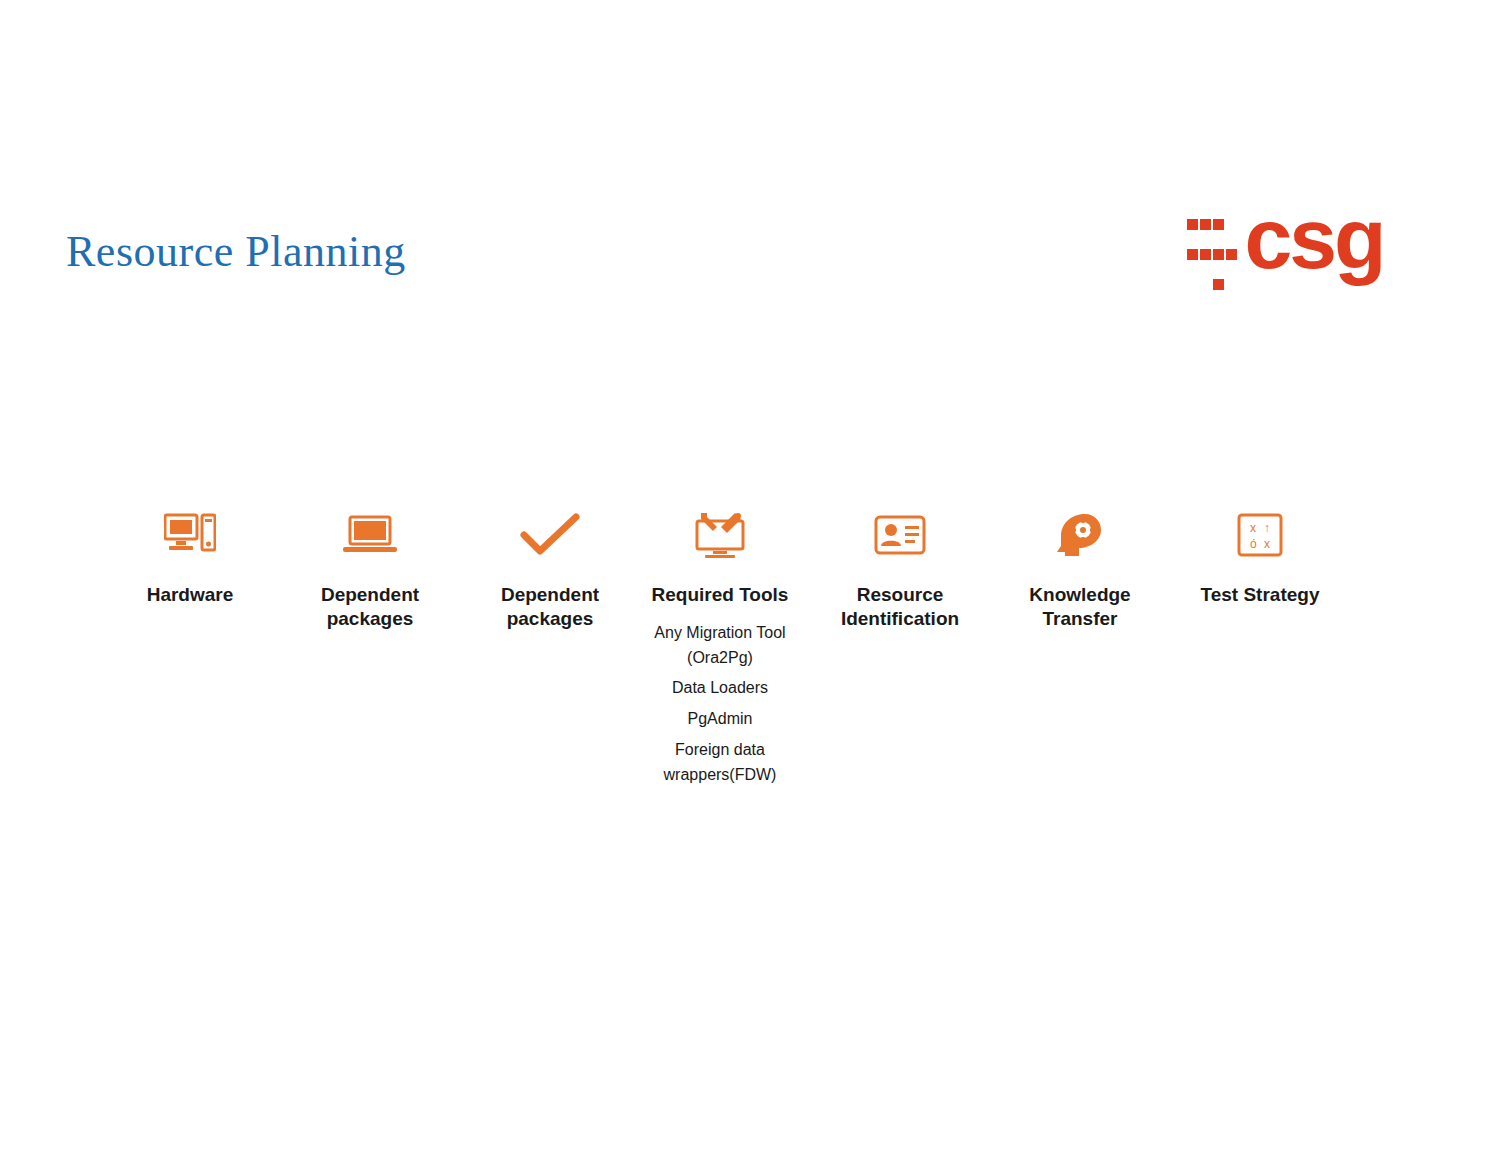Resource Planning
csg
Hardware
Dependent
packages
Dependent
packages
Required Tools
Any Migration Tool
(Ora2Pg)
Data Loaders
PgAdmin
Foreign data
wrappers(FDW)
Resource
Identification
Knowledge
Transfer
x ↑ ó x
Test Strategy